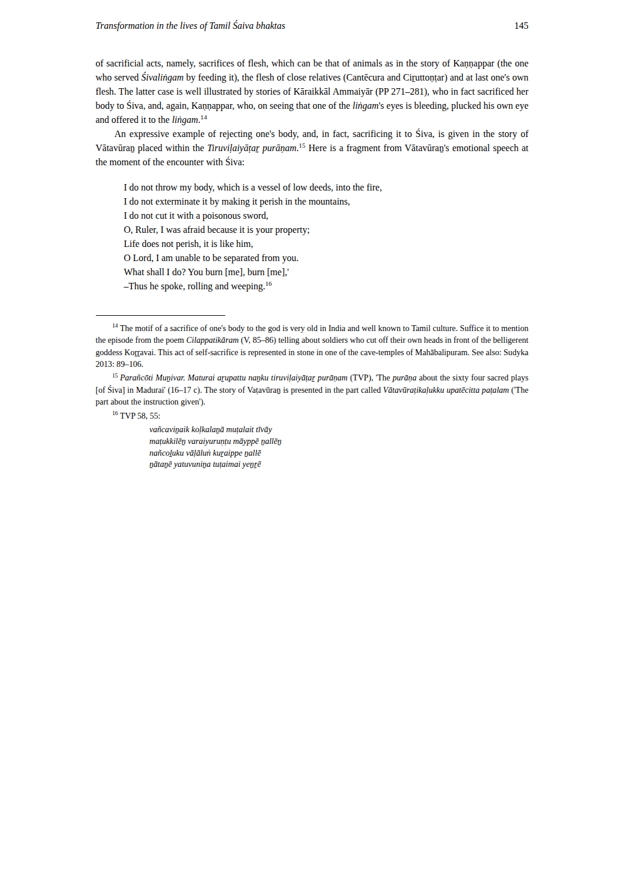Transformation in the lives of Tamil Śaiva bhaktas 145
of sacrificial acts, namely, sacrifices of flesh, which can be that of animals as in the story of Kaṇṇappar (the one who served Śivaliṅgam by feeding it), the flesh of close relatives (Cantēcura and Ciṟuttoṇṭar) and at last one's own flesh. The latter case is well illustrated by stories of Kāraikkāl Ammaiyār (PP 271–281), who in fact sacrificed her body to Śiva, and, again, Kaṇṇappar, who, on seeing that one of the liṅgam's eyes is bleeding, plucked his own eye and offered it to the liṅgam.14
An expressive example of rejecting one's body, and, in fact, sacrificing it to Śiva, is given in the story of Vātavūraṉ placed within the Tiruviḷaiyāṭaṟ purāṇam.15 Here is a fragment from Vātavūraṉ's emotional speech at the moment of the encounter with Śiva:
I do not throw my body, which is a vessel of low deeds, into the fire,
I do not exterminate it by making it perish in the mountains,
I do not cut it with a poisonous sword,
O, Ruler, I was afraid because it is your property;
Life does not perish, it is like him,
O Lord, I am unable to be separated from you.
What shall I do? You burn [me], burn [me],'
–Thus he spoke, rolling and weeping.16
14The motif of a sacrifice of one's body to the god is very old in India and well known to Tamil culture. Suffice it to mention the episode from the poem Cilappatikāram (V, 85–86) telling about soldiers who cut off their own heads in front of the belligerent goddess Koṟṟavai. This act of self-sacrifice is represented in stone in one of the cave-temples of Mahābalipuram. See also: Sudyka 2013: 89–106.
15Parañcōti Muṉivar. Maturai aṟupattu naṉku tiruviḷaiyāṭaṟ purāṇam (TVP), 'The purāṇa about the sixty four sacred plays [of Śiva] in Madurai' (16–17 c). The story of Vaṭavūraṉ is presented in the part called Vātavūraṭikaḷukku upatēcitta paṭalam ('The part about the instruction given').
16TVP 58, 55:
vañcaviṉaik koḷkalaṉā muṭalait tīvāy maṭukkilēṉ varaiyuruṇṭu māyppē ṉallēṉ nañcoḻuku vāḷāluṅ kuṟaippe ṉallē ṉātaṉē yatuvuniṉa tuṭaimai yeṉṟē